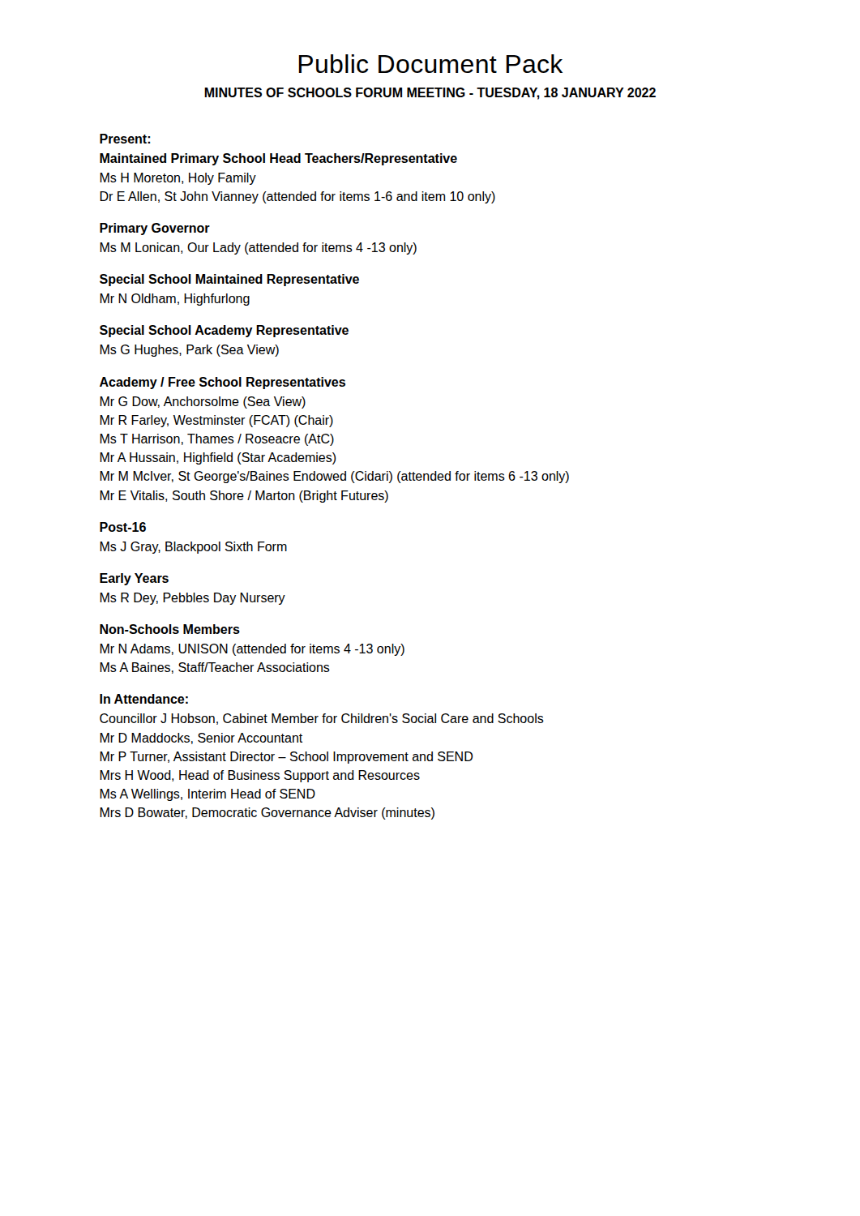Public Document Pack
MINUTES OF SCHOOLS FORUM MEETING - TUESDAY, 18 JANUARY 2022
Present:
Maintained Primary School Head Teachers/Representative
Ms H Moreton, Holy Family
Dr E Allen, St John Vianney (attended for items 1-6 and item 10 only)
Primary Governor
Ms M Lonican, Our Lady (attended for items 4 -13 only)
Special School Maintained Representative
Mr N Oldham, Highfurlong
Special School Academy Representative
Ms G Hughes, Park (Sea View)
Academy / Free School Representatives
Mr G Dow, Anchorsolme (Sea View)
Mr R Farley, Westminster (FCAT) (Chair)
Ms T Harrison, Thames / Roseacre (AtC)
Mr A Hussain, Highfield (Star Academies)
Mr M McIver, St George's/Baines Endowed (Cidari) (attended for items 6 -13 only)
Mr E Vitalis, South Shore / Marton (Bright Futures)
Post-16
Ms J Gray, Blackpool Sixth Form
Early Years
Ms R Dey, Pebbles Day Nursery
Non-Schools Members
Mr N Adams, UNISON (attended for items 4 -13 only)
Ms A Baines, Staff/Teacher Associations
In Attendance:
Councillor J Hobson, Cabinet Member for Children's Social Care and Schools
Mr D Maddocks, Senior Accountant
Mr P Turner, Assistant Director – School Improvement and SEND
Mrs H Wood, Head of Business Support and Resources
Ms A Wellings, Interim Head of SEND
Mrs D Bowater, Democratic Governance Adviser (minutes)